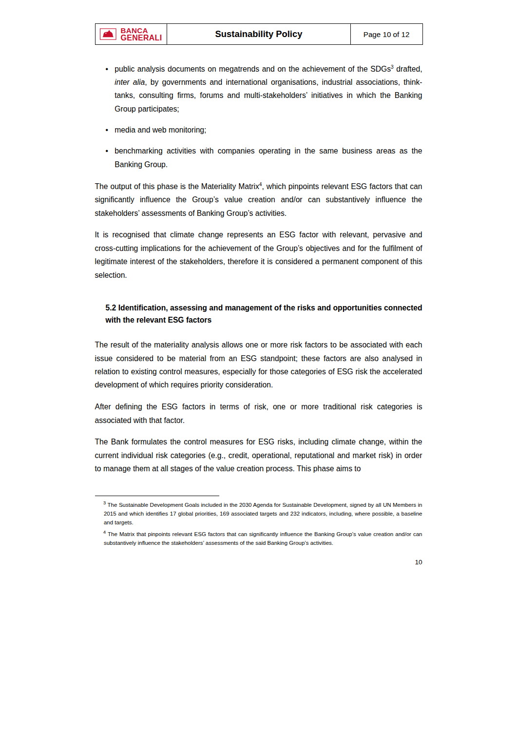BANCA GENERALI
Sustainability Policy
Page 10 of 12
public analysis documents on megatrends and on the achievement of the SDGs3 drafted, inter alia, by governments and international organisations, industrial associations, think-tanks, consulting firms, forums and multi-stakeholders’ initiatives in which the Banking Group participates;
media and web monitoring;
benchmarking activities with companies operating in the same business areas as the Banking Group.
The output of this phase is the Materiality Matrix4, which pinpoints relevant ESG factors that can significantly influence the Group’s value creation and/or can substantively influence the stakeholders’ assessments of Banking Group’s activities.
It is recognised that climate change represents an ESG factor with relevant, pervasive and cross-cutting implications for the achievement of the Group’s objectives and for the fulfilment of legitimate interest of the stakeholders, therefore it is considered a permanent component of this selection.
5.2 Identification, assessing and management of the risks and opportunities connected with the relevant ESG factors
The result of the materiality analysis allows one or more risk factors to be associated with each issue considered to be material from an ESG standpoint; these factors are also analysed in relation to existing control measures, especially for those categories of ESG risk the accelerated development of which requires priority consideration.
After defining the ESG factors in terms of risk, one or more traditional risk categories is associated with that factor.
The Bank formulates the control measures for ESG risks, including climate change, within the current individual risk categories (e.g., credit, operational, reputational and market risk) in order to manage them at all stages of the value creation process. This phase aims to
3 The Sustainable Development Goals included in the 2030 Agenda for Sustainable Development, signed by all UN Members in 2015 and which identifies 17 global priorities, 169 associated targets and 232 indicators, including, where possible, a baseline and targets.
4 The Matrix that pinpoints relevant ESG factors that can significantly influence the Banking Group’s value creation and/or can substantively influence the stakeholders’ assessments of the said Banking Group’s activities.
10